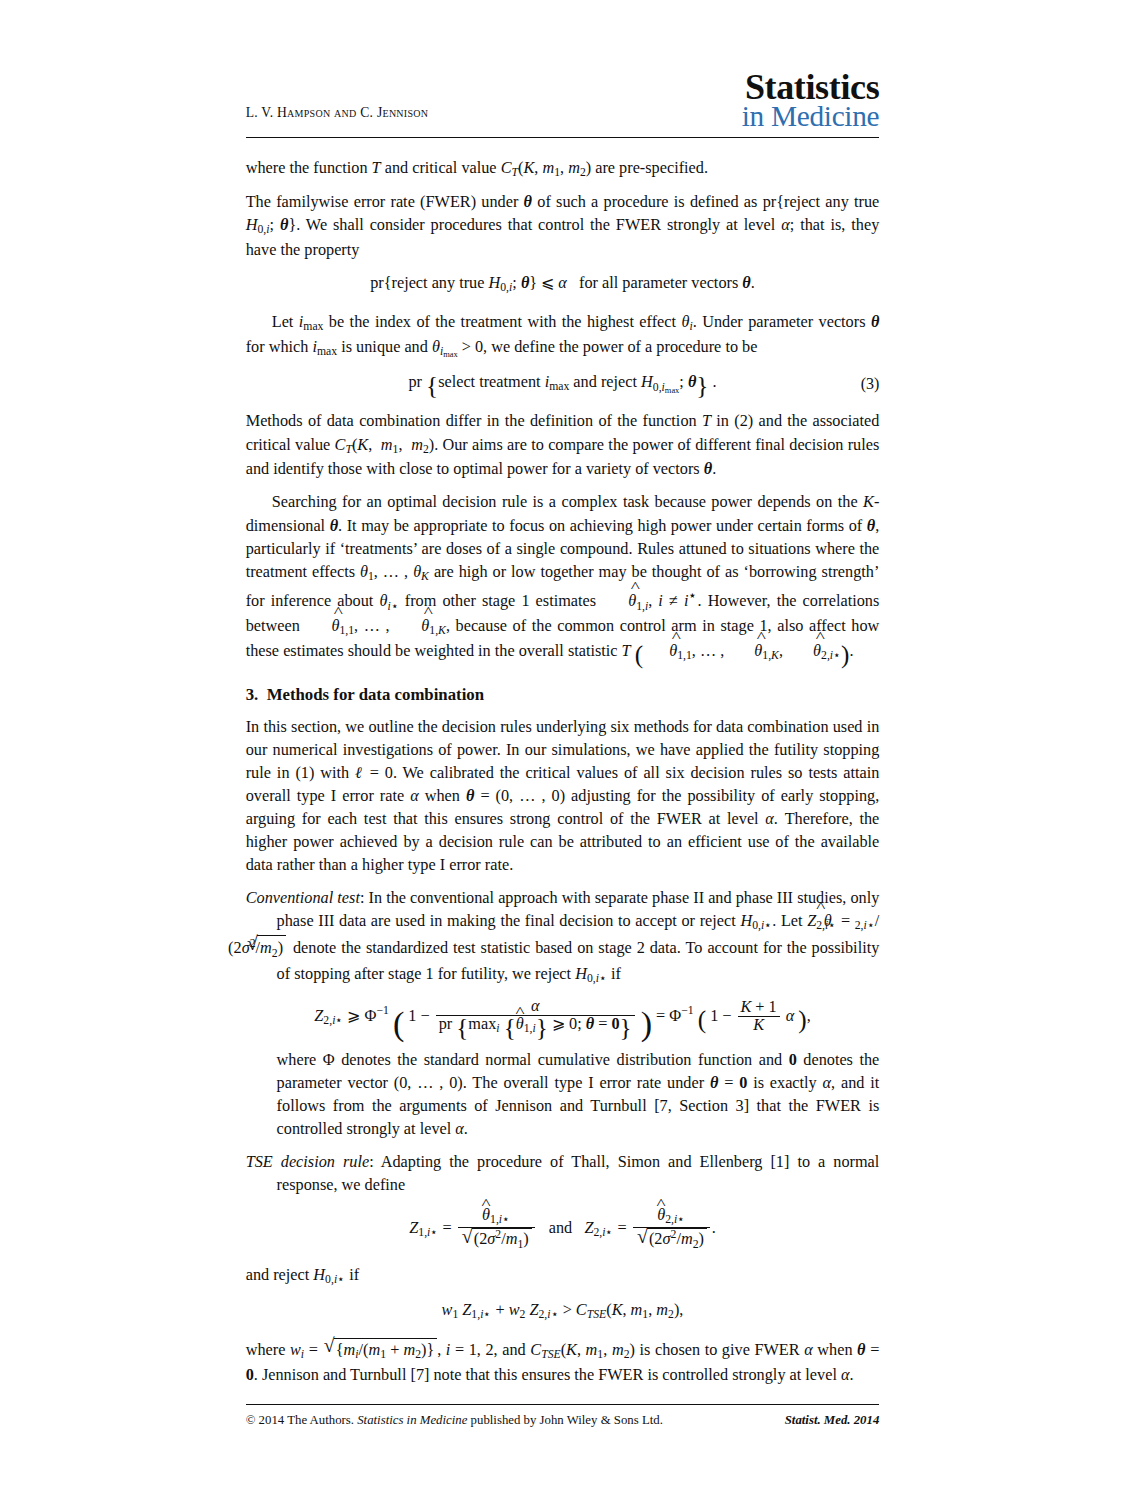L. V. Hampson and C. Jennison
Statistics
in Medicine
where the function T and critical value CT(K, m 1, m 2) are pre-specified.
The familywise error rate (FWER) under θ of such a procedure is defined as pr{reject any true H 0,i; θ}. We shall consider procedures that control the FWER strongly at level α; that is, they have the property
pr{reject any true H 0,i; θ} ⩽ α for all parameter vectors θ.
Let imax be the index of the treatment with the highest effect θi. Under parameter vectors θ for which imax is unique and θimax > 0, we define the power of a procedure to be
pr {select treatment imax and reject H 0,imax; θ} . (3)
Methods of data combination differ in the definition of the function T in (2) and the associated critical value CT(K, m 1, m 2). Our aims are to compare the power of different final decision rules and identify those with close to optimal power for a variety of vectors θ.
Searching for an optimal decision rule is a complex task because power depends on the K-dimensional θ. It may be appropriate to focus on achieving high power under certain forms of θ, particularly if ‘treatments’ are doses of a single compound. Rules attuned to situations where the treatment effects θ 1, … , θK are high or low together may be thought of as ‘borrowing strength’ for inference about θi⋆ from other stage 1 estimates θ 1,i, i ≠ i⋆. However, the correlations between θ 1,1, … , θ 1,K, because of the common control arm in stage 1, also affect how these estimates should be weighted in the overall statistic T (θ 1,1, … , θ 1,K, θ 2,i⋆).
3. Methods for data combination
In this section, we outline the decision rules underlying six methods for data combination used in our numerical investigations of power. In our simulations, we have applied the futility stopping rule in (1) with ℓ = 0. We calibrated the critical values of all six decision rules so tests attain overall type I error rate α when θ = (0, … , 0) adjusting for the possibility of early stopping, arguing for each test that this ensures strong control of the FWER at level α. Therefore, the higher power achieved by a decision rule can be attributed to an efficient use of the available data rather than a higher type I error rate.
Conventional test: In the conventional approach with separate phase II and phase III studies, only phase III data are used in making the final decision to accept or reject H 0,i⋆. Let Z 2,i⋆ = θ 2,i⋆/(2σ 2/m 2) denote the standardized test statistic based on stage 2 data. To account for the possibility of stopping after stage 1 for futility, we reject H 0,i⋆ if
Z 2,i⋆ ⩾ Φ−1 ( 1 − α pr {maxi {θ 1,i} ⩾ 0; θ = 0} ) = Φ−1 ( 1 − K + 1 K α ),
where Φ denotes the standard normal cumulative distribution function and 0 denotes the parameter vector (0, … , 0). The overall type I error rate under θ = 0 is exactly α, and it follows from the arguments of Jennison and Turnbull [7, Section 3] that the FWER is controlled strongly at level α.
TSE decision rule: Adapting the procedure of Thall, Simon and Ellenberg [1] to a normal response, we define
Z 1,i⋆ = θ 1,i⋆ (2σ 2/m 1) and Z 2,i⋆ = θ 2,i⋆ (2σ 2/m 2) .
and reject H 0,i⋆ if
w 1 Z 1,i⋆ + w 2 Z 2,i⋆ > CTSE(K, m 1, m 2),
where wi = {mi/(m 1 + m 2)}, i = 1, 2, and CTSE(K, m 1, m 2) is chosen to give FWER α when θ = 0. Jennison and Turnbull [7] note that this ensures the FWER is controlled strongly at level α.
© 2014 The Authors. Statistics in Medicine published by John Wiley & Sons Ltd.
Statist. Med. 2014